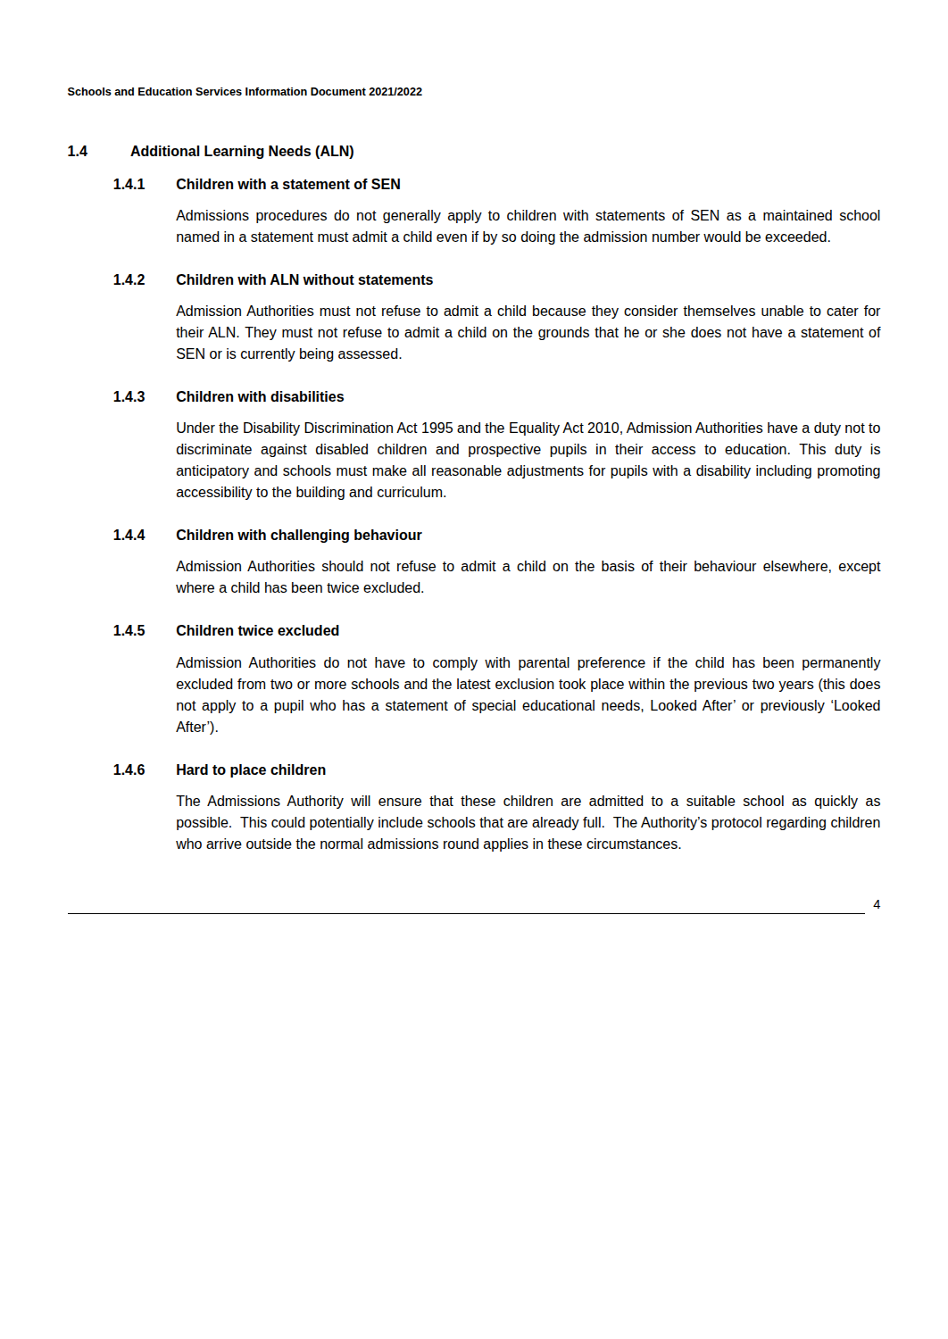Schools and Education Services Information Document 2021/2022
1.4 Additional Learning Needs (ALN)
1.4.1 Children with a statement of SEN
Admissions procedures do not generally apply to children with statements of SEN as a maintained school named in a statement must admit a child even if by so doing the admission number would be exceeded.
1.4.2 Children with ALN without statements
Admission Authorities must not refuse to admit a child because they consider themselves unable to cater for their ALN. They must not refuse to admit a child on the grounds that he or she does not have a statement of SEN or is currently being assessed.
1.4.3 Children with disabilities
Under the Disability Discrimination Act 1995 and the Equality Act 2010, Admission Authorities have a duty not to discriminate against disabled children and prospective pupils in their access to education. This duty is anticipatory and schools must make all reasonable adjustments for pupils with a disability including promoting accessibility to the building and curriculum.
1.4.4 Children with challenging behaviour
Admission Authorities should not refuse to admit a child on the basis of their behaviour elsewhere, except where a child has been twice excluded.
1.4.5 Children twice excluded
Admission Authorities do not have to comply with parental preference if the child has been permanently excluded from two or more schools and the latest exclusion took place within the previous two years (this does not apply to a pupil who has a statement of special educational needs, Looked After’ or previously ‘Looked After’).
1.4.6 Hard to place children
The Admissions Authority will ensure that these children are admitted to a suitable school as quickly as possible. This could potentially include schools that are already full. The Authority’s protocol regarding children who arrive outside the normal admissions round applies in these circumstances.
4